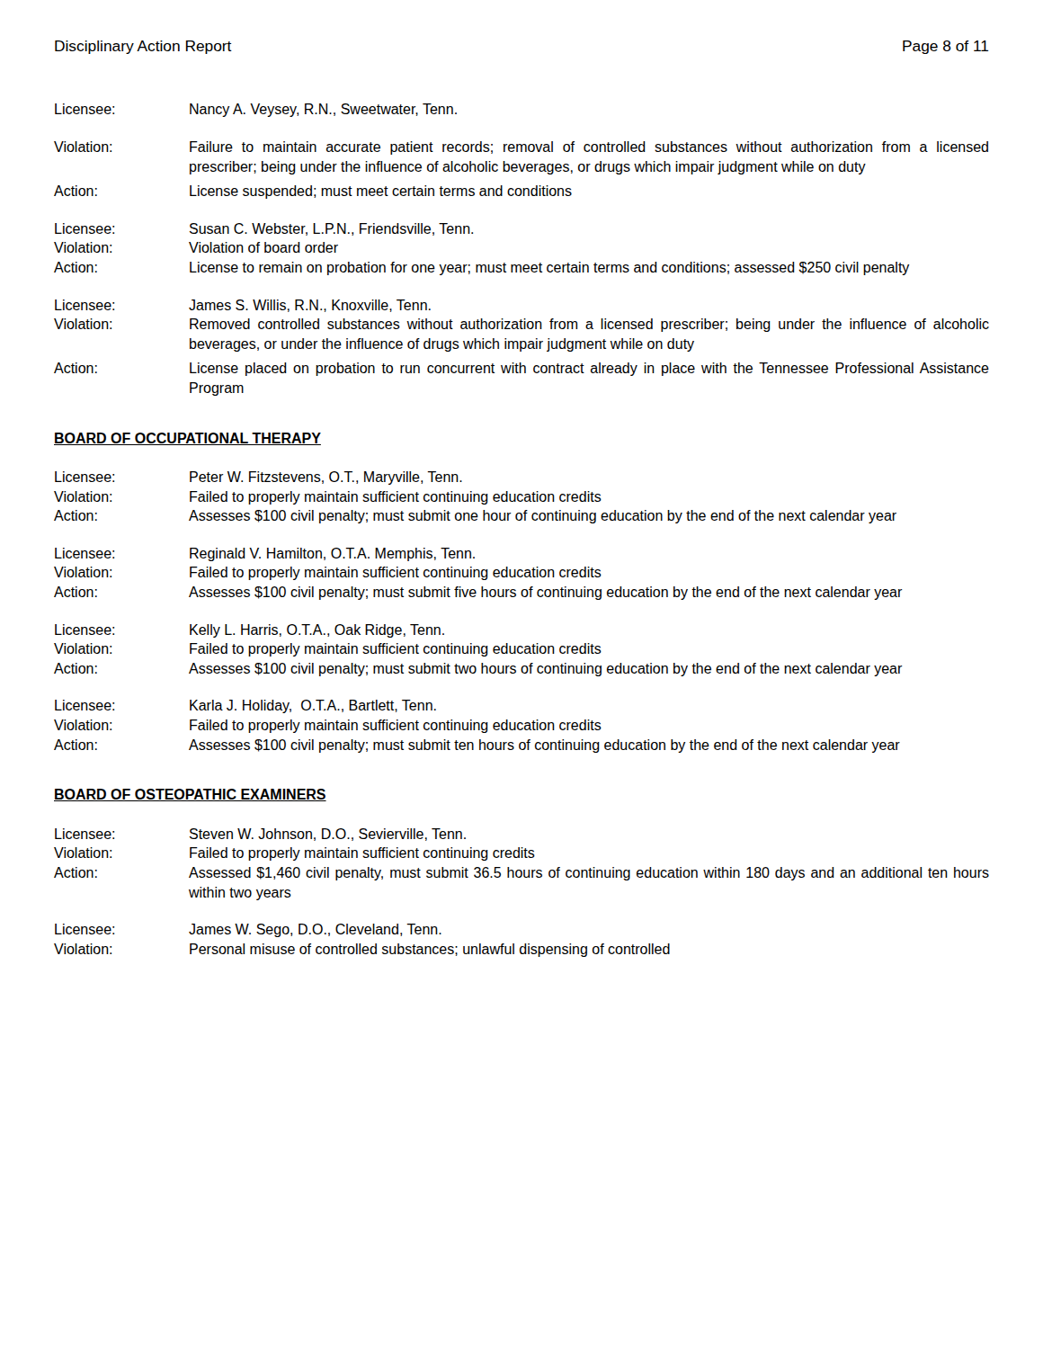Disciplinary Action Report Page 8 of 11
Licensee:
Nancy A. Veysey, R.N., Sweetwater, Tenn.
Violation:
Failure to maintain accurate patient records; removal of controlled substances without authorization from a licensed prescriber; being under the influence of alcoholic beverages, or drugs which impair judgment while on duty
Action:
License suspended; must meet certain terms and conditions
Licensee:
Susan C. Webster, L.P.N., Friendsville, Tenn.
Violation:
Violation of board order
Action:
License to remain on probation for one year; must meet certain terms and conditions; assessed $250 civil penalty
Licensee:
James S. Willis, R.N., Knoxville, Tenn.
Violation:
Removed controlled substances without authorization from a licensed prescriber; being under the influence of alcoholic beverages, or under the influence of drugs which impair judgment while on duty
Action:
License placed on probation to run concurrent with contract already in place with the Tennessee Professional Assistance Program
BOARD OF OCCUPATIONAL THERAPY
Licensee:
Peter W. Fitzstevens, O.T., Maryville, Tenn.
Violation:
Failed to properly maintain sufficient continuing education credits
Action:
Assesses $100 civil penalty; must submit one hour of continuing education by the end of the next calendar year
Licensee:
Reginald V. Hamilton, O.T.A. Memphis, Tenn.
Violation:
Failed to properly maintain sufficient continuing education credits
Action:
Assesses $100 civil penalty; must submit five hours of continuing education by the end of the next calendar year
Licensee:
Kelly L. Harris, O.T.A., Oak Ridge, Tenn.
Violation:
Failed to properly maintain sufficient continuing education credits
Action:
Assesses $100 civil penalty; must submit two hours of continuing education by the end of the next calendar year
Licensee:
Karla J. Holiday, O.T.A., Bartlett, Tenn.
Violation:
Failed to properly maintain sufficient continuing education credits
Action:
Assesses $100 civil penalty; must submit ten hours of continuing education by the end of the next calendar year
BOARD OF OSTEOPATHIC EXAMINERS
Licensee:
Steven W. Johnson, D.O., Sevierville, Tenn.
Violation:
Failed to properly maintain sufficient continuing credits
Action:
Assessed $1,460 civil penalty, must submit 36.5 hours of continuing education within 180 days and an additional ten hours within two years
Licensee:
James W. Sego, D.O., Cleveland, Tenn.
Violation:
Personal misuse of controlled substances; unlawful dispensing of controlled